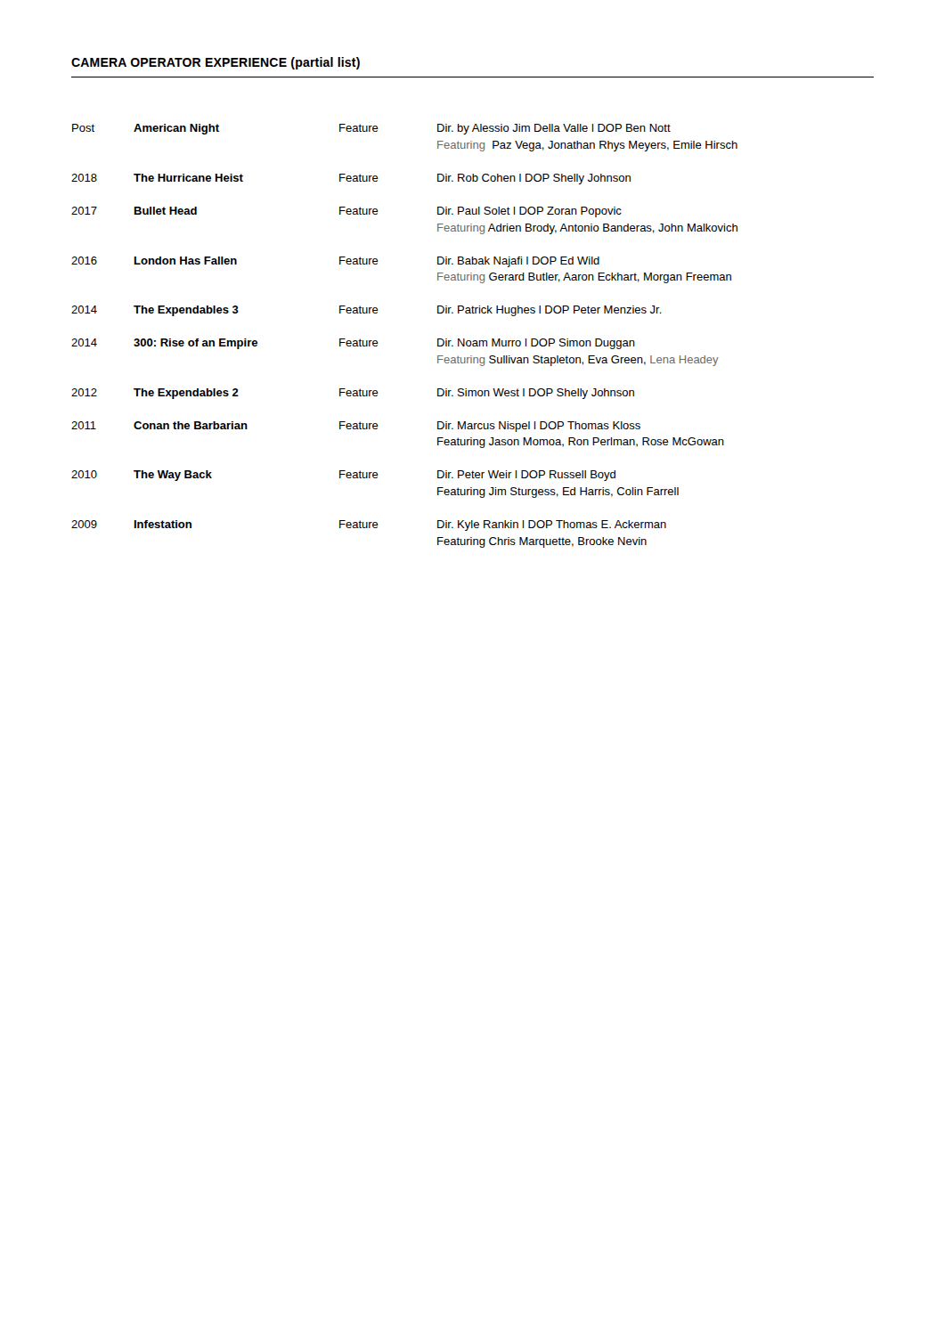CAMERA OPERATOR EXPERIENCE (partial list)
| Post | American Night | Feature | Dir. by Alessio Jim Della Valle l DOP Ben Nott Featuring Paz Vega, Jonathan Rhys Meyers, Emile Hirsch |
| 2018 | The Hurricane Heist | Feature | Dir. Rob Cohen l DOP Shelly Johnson |
| 2017 | Bullet Head | Feature | Dir. Paul Solet l DOP Zoran Popovic Featuring Adrien Brody, Antonio Banderas, John Malkovich |
| 2016 | London Has Fallen | Feature | Dir. Babak Najafi l DOP Ed Wild Featuring Gerard Butler, Aaron Eckhart, Morgan Freeman |
| 2014 | The Expendables 3 | Feature | Dir. Patrick Hughes l DOP Peter Menzies Jr. |
| 2014 | 300: Rise of an Empire | Feature | Dir. Noam Murro l DOP Simon Duggan Featuring Sullivan Stapleton, Eva Green, Lena Headey |
| 2012 | The Expendables 2 | Feature | Dir. Simon West l DOP Shelly Johnson |
| 2011 | Conan the Barbarian | Feature | Dir. Marcus Nispel l DOP Thomas Kloss Featuring Jason Momoa, Ron Perlman, Rose McGowan |
| 2010 | The Way Back | Feature | Dir. Peter Weir l DOP Russell Boyd Featuring Jim Sturgess, Ed Harris, Colin Farrell |
| 2009 | Infestation | Feature | Dir. Kyle Rankin l DOP Thomas E. Ackerman Featuring Chris Marquette, Brooke Nevin |